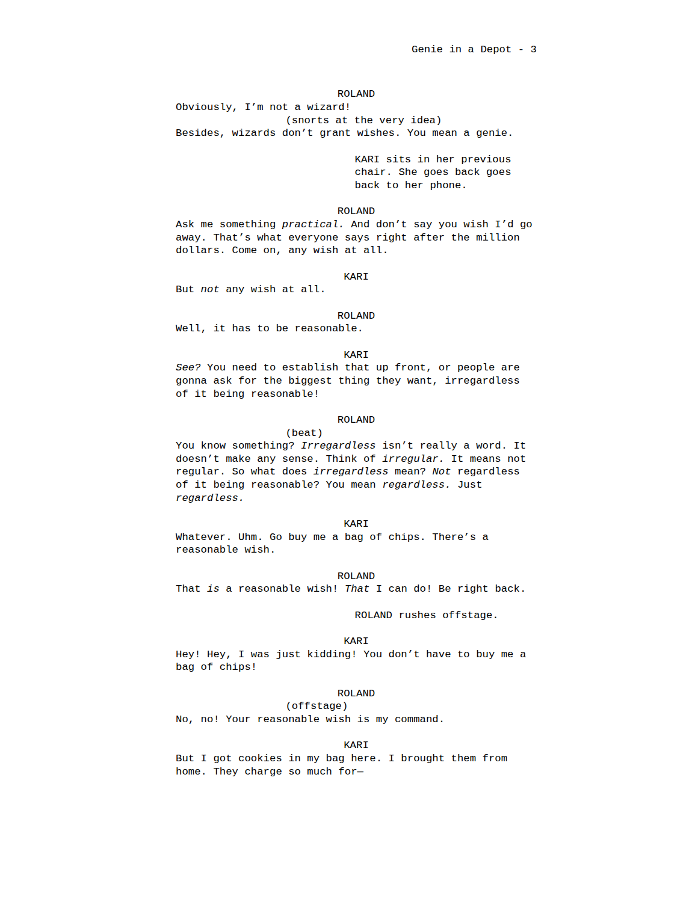Genie in a Depot - 3
ROLAND
Obviously, I’m not a wizard!
(snorts at the very idea)
Besides, wizards don’t grant wishes. You mean a genie.
KARI sits in her previous chair. She goes back goes back to her phone.
ROLAND
Ask me something practical. And don’t say you wish I’d go away. That’s what everyone says right after the million dollars. Come on, any wish at all.
KARI
But not any wish at all.
ROLAND
Well, it has to be reasonable.
KARI
See? You need to establish that up front, or people are gonna ask for the biggest thing they want, irregardless of it being reasonable!
ROLAND
(beat)
You know something? Irregardless isn’t really a word. It doesn’t make any sense. Think of irregular. It means not regular. So what does irregardless mean? Not regardless of it being reasonable? You mean regardless. Just regardless.
KARI
Whatever. Uhm. Go buy me a bag of chips. There’s a reasonable wish.
ROLAND
That is a reasonable wish! That I can do! Be right back.
ROLAND rushes offstage.
KARI
Hey! Hey, I was just kidding! You don’t have to buy me a bag of chips!
ROLAND
(offstage)
No, no! Your reasonable wish is my command.
KARI
But I got cookies in my bag here. I brought them from home. They charge so much for—